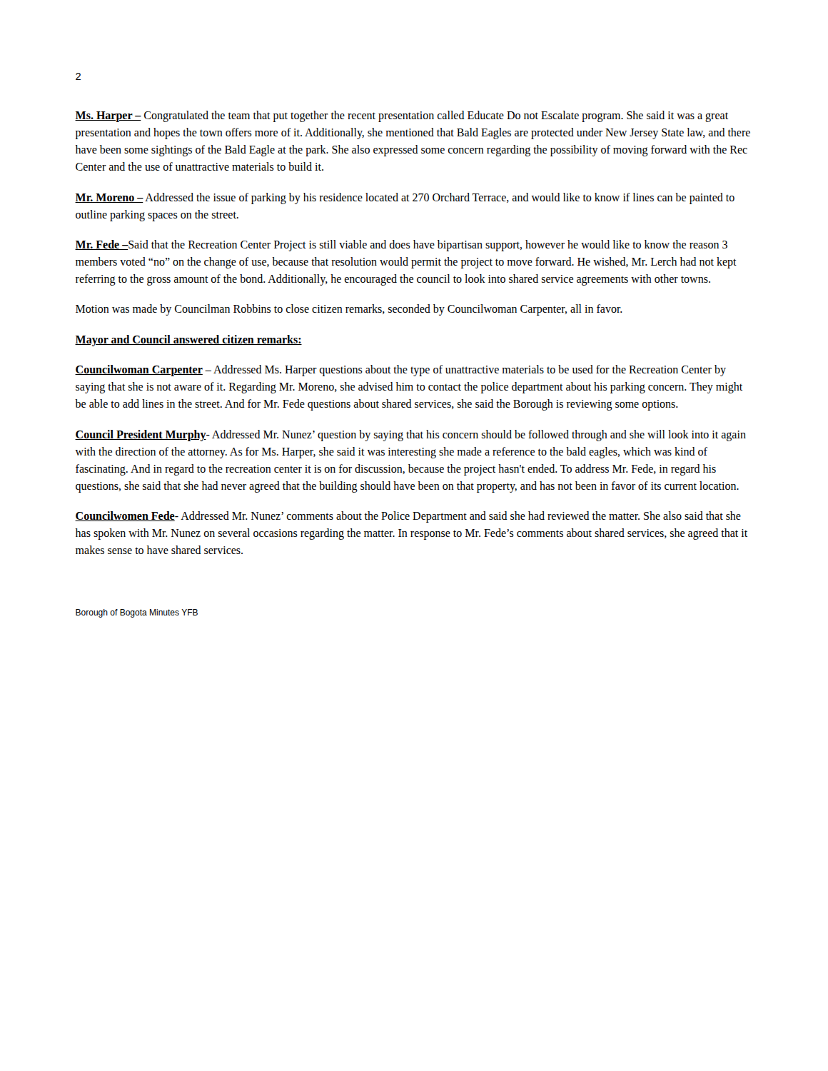2
Ms. Harper – Congratulated the team that put together the recent presentation called Educate Do not Escalate program. She said it was a great presentation and hopes the town offers more of it. Additionally, she mentioned that Bald Eagles are protected under New Jersey State law, and there have been some sightings of the Bald Eagle at the park. She also expressed some concern regarding the possibility of moving forward with the Rec Center and the use of unattractive materials to build it.
Mr. Moreno – Addressed the issue of parking by his residence located at 270 Orchard Terrace, and would like to know if lines can be painted to outline parking spaces on the street.
Mr. Fede –Said that the Recreation Center Project is still viable and does have bipartisan support, however he would like to know the reason 3 members voted “no” on the change of use, because that resolution would permit the project to move forward. He wished, Mr. Lerch had not kept referring to the gross amount of the bond. Additionally, he encouraged the council to look into shared service agreements with other towns.
Motion was made by Councilman Robbins to close citizen remarks, seconded by Councilwoman Carpenter, all in favor.
Mayor and Council answered citizen remarks:
Councilwoman Carpenter – Addressed Ms. Harper questions about the type of unattractive materials to be used for the Recreation Center by saying that she is not aware of it. Regarding Mr. Moreno, she advised him to contact the police department about his parking concern. They might be able to add lines in the street. And for Mr. Fede questions about shared services, she said the Borough is reviewing some options.
Council President Murphy- Addressed Mr. Nunez’ question by saying that his concern should be followed through and she will look into it again with the direction of the attorney. As for Ms. Harper, she said it was interesting she made a reference to the bald eagles, which was kind of fascinating. And in regard to the recreation center it is on for discussion, because the project hasn't ended. To address Mr. Fede, in regard his questions, she said that she had never agreed that the building should have been on that property, and has not been in favor of its current location.
Councilwomen Fede- Addressed Mr. Nunez’ comments about the Police Department and said she had reviewed the matter. She also said that she has spoken with Mr. Nunez on several occasions regarding the matter. In response to Mr. Fede’s comments about shared services, she agreed that it makes sense to have shared services.
Borough of Bogota Minutes YFB